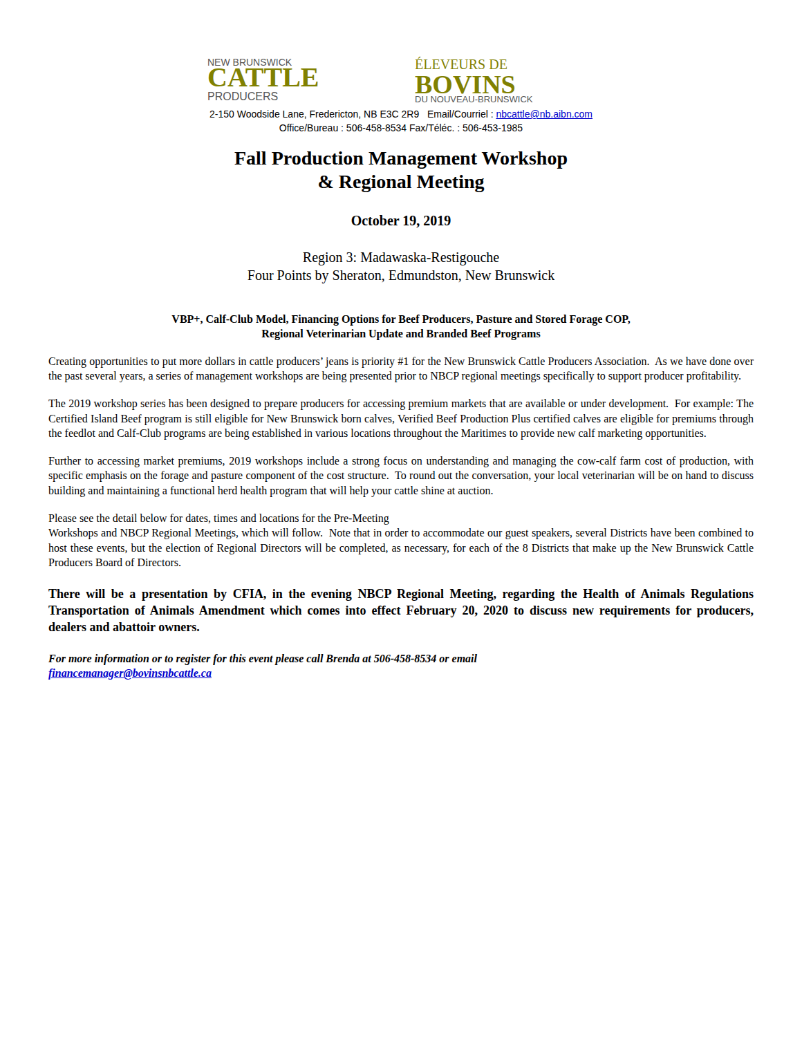2-150 Woodside Lane, Fredericton, NB E3C 2R9 Email/Courriel : nbcattle@nb.aibn.com
Office/Bureau : 506-458-8534 Fax/Téléc. : 506-453-1985
Fall Production Management Workshop
& Regional Meeting
October 19, 2019
Region 3: Madawaska-Restigouche
Four Points by Sheraton, Edmundston, New Brunswick
VBP+, Calf-Club Model, Financing Options for Beef Producers, Pasture and Stored Forage COP,
Regional Veterinarian Update and Branded Beef Programs
Creating opportunities to put more dollars in cattle producers’ jeans is priority #1 for the New Brunswick Cattle Producers Association. As we have done over the past several years, a series of management workshops are being presented prior to NBCP regional meetings specifically to support producer profitability.
The 2019 workshop series has been designed to prepare producers for accessing premium markets that are available or under development. For example: The Certified Island Beef program is still eligible for New Brunswick born calves, Verified Beef Production Plus certified calves are eligible for premiums through the feedlot and Calf-Club programs are being established in various locations throughout the Maritimes to provide new calf marketing opportunities.
Further to accessing market premiums, 2019 workshops include a strong focus on understanding and managing the cow-calf farm cost of production, with specific emphasis on the forage and pasture component of the cost structure. To round out the conversation, your local veterinarian will be on hand to discuss building and maintaining a functional herd health program that will help your cattle shine at auction.
Please see the detail below for dates, times and locations for the Pre-Meeting
Workshops and NBCP Regional Meetings, which will follow. Note that in order to accommodate our guest speakers, several Districts have been combined to host these events, but the election of Regional Directors will be completed, as necessary, for each of the 8 Districts that make up the New Brunswick Cattle Producers Board of Directors.
There will be a presentation by CFIA, in the evening NBCP Regional Meeting, regarding the Health of Animals Regulations Transportation of Animals Amendment which comes into effect February 20, 2020 to discuss new requirements for producers, dealers and abattoir owners.
For more information or to register for this event please call Brenda at 506-458-8534 or email
financemanager@bovinsnbcattle.ca